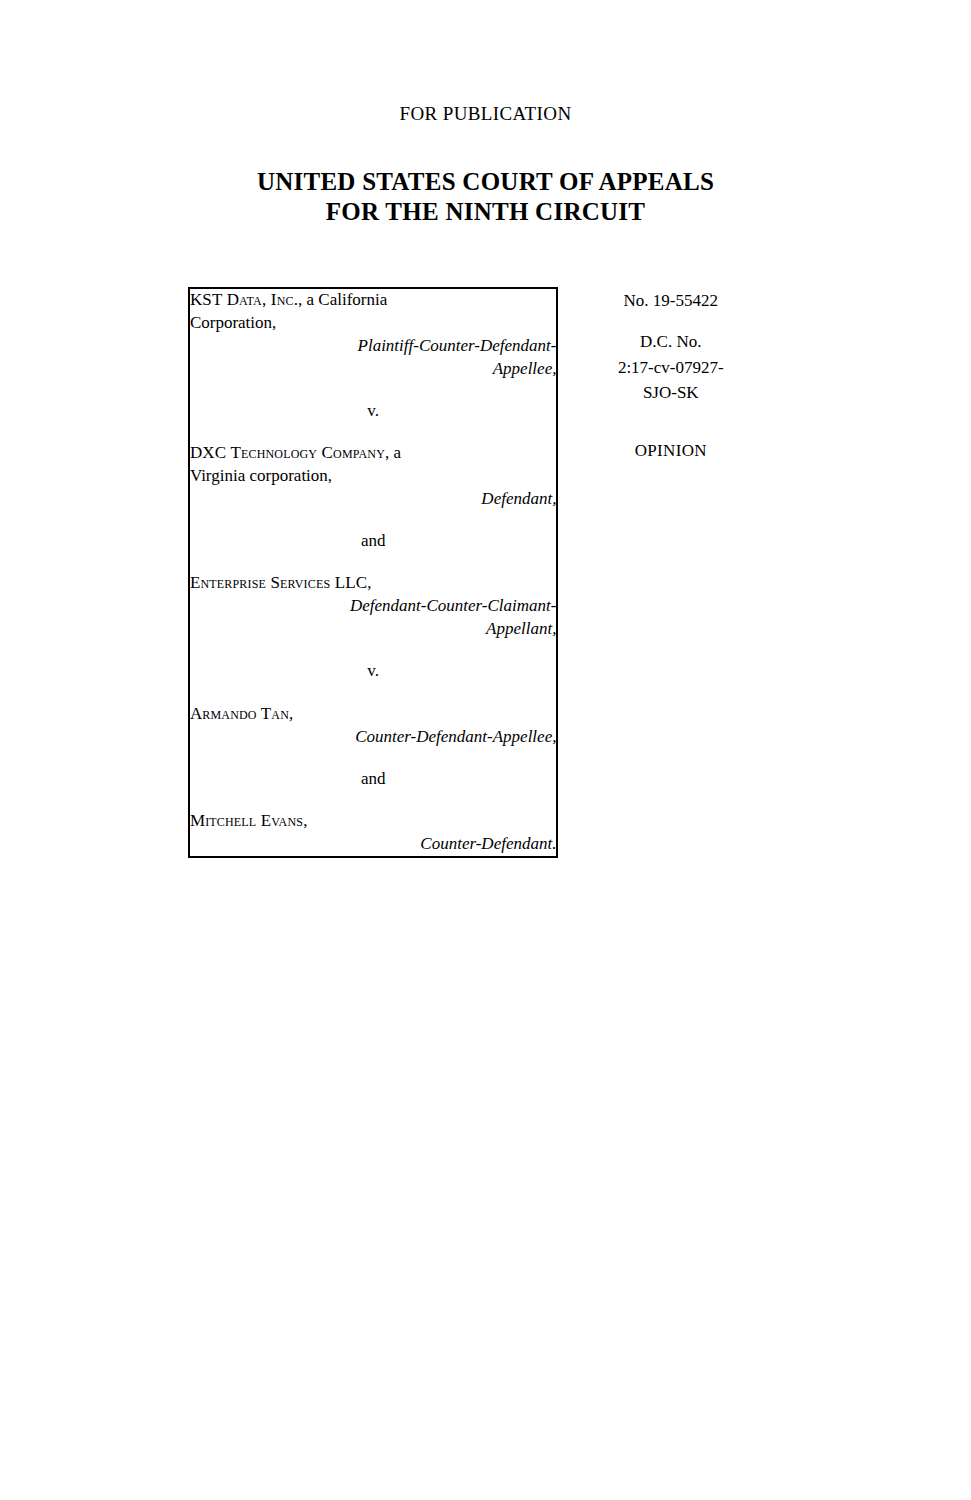FOR PUBLICATION
UNITED STATES COURT OF APPEALS
FOR THE NINTH CIRCUIT
| KST Data, Inc. , a California Corporation, Plaintiff-Counter-Defendant- Appellee, v. DXC Technology Company , a Virginia corporation, Defendant, and Enterprise Services LLC , Defendant-Counter-Claimant- Appellant, v. Armando Tan , Counter-Defendant-Appellee, and Mitchell Evans , Counter-Defendant. | No. 19-55422 D.C. No. 2:17-cv-07927- SJO-SK OPINION |